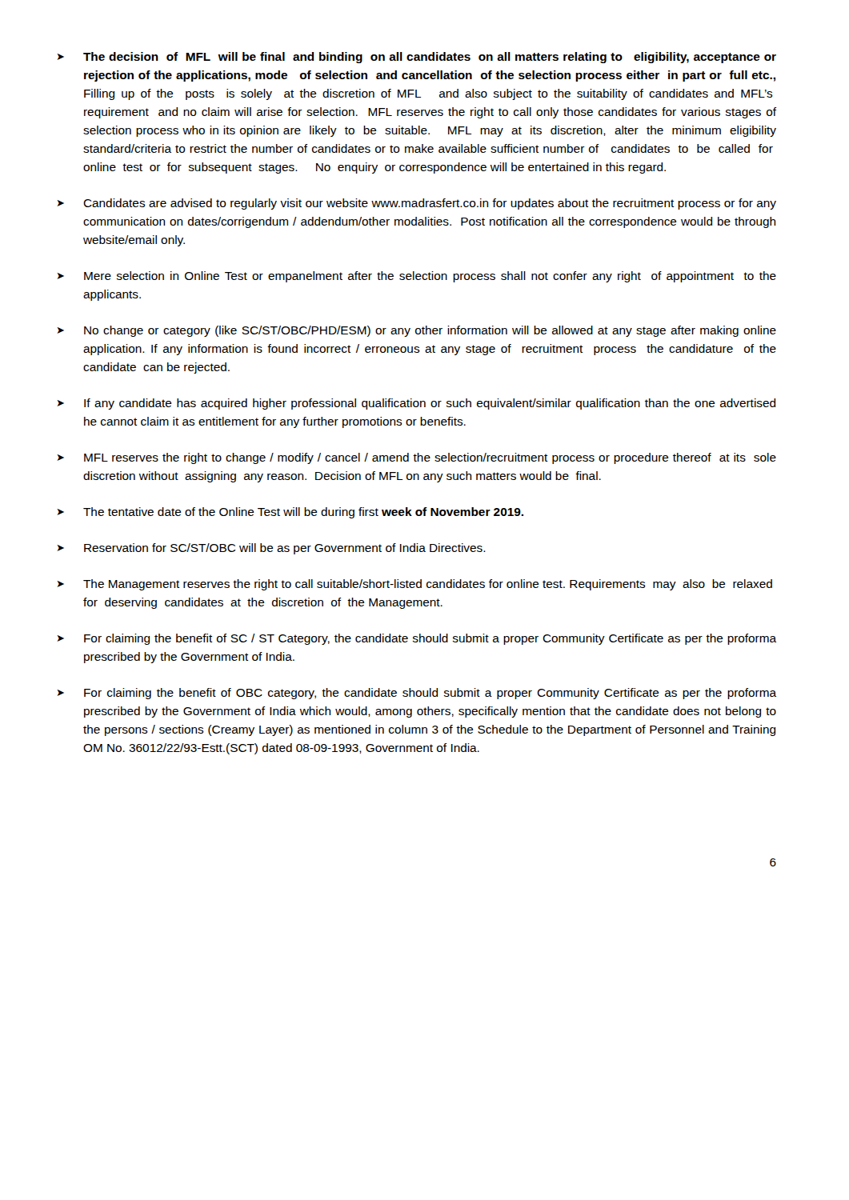The decision of MFL will be final and binding on all candidates on all matters relating to eligibility, acceptance or rejection of the applications, mode of selection and cancellation of the selection process either in part or full etc., Filling up of the posts is solely at the discretion of MFL and also subject to the suitability of candidates and MFL’s requirement and no claim will arise for selection. MFL reserves the right to call only those candidates for various stages of selection process who in its opinion are likely to be suitable. MFL may at its discretion, alter the minimum eligibility standard/criteria to restrict the number of candidates or to make available sufficient number of candidates to be called for online test or for subsequent stages. No enquiry or correspondence will be entertained in this regard.
Candidates are advised to regularly visit our website www.madrasfert.co.in for updates about the recruitment process or for any communication on dates/corrigendum / addendum/other modalities. Post notification all the correspondence would be through website/email only.
Mere selection in Online Test or empanelment after the selection process shall not confer any right of appointment to the applicants.
No change or category (like SC/ST/OBC/PHD/ESM) or any other information will be allowed at any stage after making online application. If any information is found incorrect / erroneous at any stage of recruitment process the candidature of the candidate can be rejected.
If any candidate has acquired higher professional qualification or such equivalent/similar qualification than the one advertised he cannot claim it as entitlement for any further promotions or benefits.
MFL reserves the right to change / modify / cancel / amend the selection/recruitment process or procedure thereof at its sole discretion without assigning any reason. Decision of MFL on any such matters would be final.
The tentative date of the Online Test will be during first week of November 2019.
Reservation for SC/ST/OBC will be as per Government of India Directives.
The Management reserves the right to call suitable/short-listed candidates for online test. Requirements may also be relaxed for deserving candidates at the discretion of the Management.
For claiming the benefit of SC / ST Category, the candidate should submit a proper Community Certificate as per the proforma prescribed by the Government of India.
For claiming the benefit of OBC category, the candidate should submit a proper Community Certificate as per the proforma prescribed by the Government of India which would, among others, specifically mention that the candidate does not belong to the persons / sections (Creamy Layer) as mentioned in column 3 of the Schedule to the Department of Personnel and Training OM No. 36012/22/93-Estt.(SCT) dated 08-09-1993, Government of India.
6